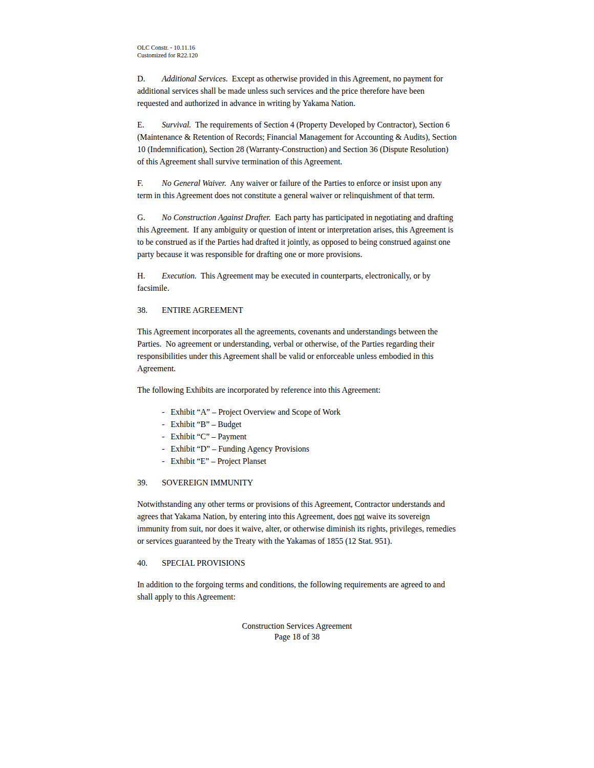OLC Constr. - 10.11.16
Customized for R22.120
D. Additional Services. Except as otherwise provided in this Agreement, no payment for additional services shall be made unless such services and the price therefore have been requested and authorized in advance in writing by Yakama Nation.
E. Survival. The requirements of Section 4 (Property Developed by Contractor), Section 6 (Maintenance & Retention of Records; Financial Management for Accounting & Audits), Section 10 (Indemnification), Section 28 (Warranty-Construction) and Section 36 (Dispute Resolution) of this Agreement shall survive termination of this Agreement.
F. No General Waiver. Any waiver or failure of the Parties to enforce or insist upon any term in this Agreement does not constitute a general waiver or relinquishment of that term.
G. No Construction Against Drafter. Each party has participated in negotiating and drafting this Agreement. If any ambiguity or question of intent or interpretation arises, this Agreement is to be construed as if the Parties had drafted it jointly, as opposed to being construed against one party because it was responsible for drafting one or more provisions.
H. Execution. This Agreement may be executed in counterparts, electronically, or by facsimile.
38. ENTIRE AGREEMENT
This Agreement incorporates all the agreements, covenants and understandings between the Parties. No agreement or understanding, verbal or otherwise, of the Parties regarding their responsibilities under this Agreement shall be valid or enforceable unless embodied in this Agreement.
The following Exhibits are incorporated by reference into this Agreement:
Exhibit “A” – Project Overview and Scope of Work
Exhibit “B” – Budget
Exhibit “C” – Payment
Exhibit “D” – Funding Agency Provisions
Exhibit “E” – Project Planset
39. SOVEREIGN IMMUNITY
Notwithstanding any other terms or provisions of this Agreement, Contractor understands and agrees that Yakama Nation, by entering into this Agreement, does not waive its sovereign immunity from suit, nor does it waive, alter, or otherwise diminish its rights, privileges, remedies or services guaranteed by the Treaty with the Yakamas of 1855 (12 Stat. 951).
40. SPECIAL PROVISIONS
In addition to the forgoing terms and conditions, the following requirements are agreed to and shall apply to this Agreement:
Construction Services Agreement
Page 18 of 38